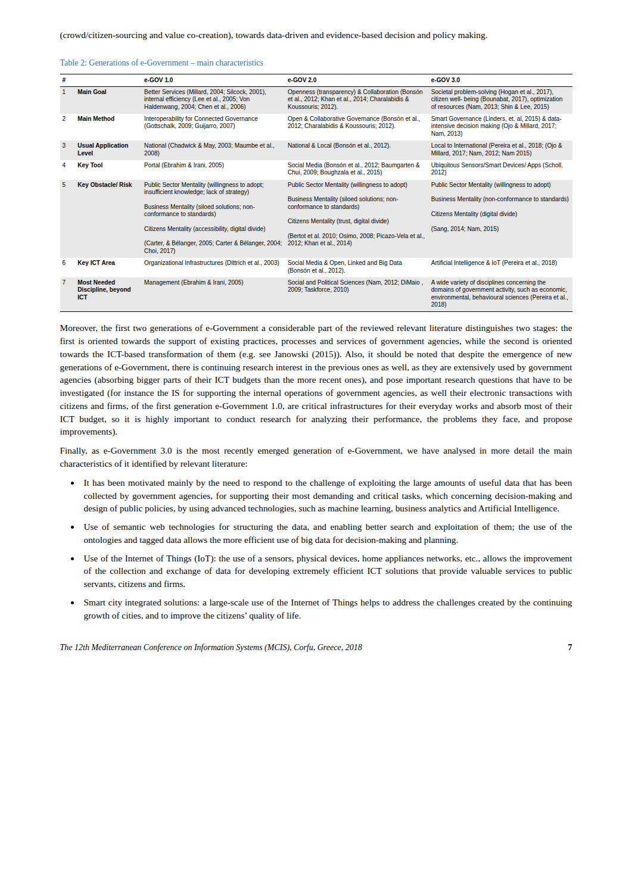(crowd/citizen-sourcing and value co-creation), towards data-driven and evidence-based decision and policy making.
Table 2: Generations of e-Government – main characteristics
| # | | e-GOV 1.0 | e-GOV 2.0 | e-GOV 3.0 |
| --- | --- | --- | --- | --- |
| 1 | Main Goal | Better Services (Millard, 2004; Silcock, 2001), internal efficiency (Lee et al., 2005; Von Haldenwang, 2004; Chen et al., 2006) | Openness (transparency) & Collaboration (Bonsón et al., 2012; Khan et al., 2014; Charalabidis & Koussouris; 2012). | Societal problem-solving (Hogan et al., 2017), citizen well- being (Bounabat, 2017), optimization of resources (Nam, 2013; Shin & Lee, 2015) |
| 2 | Main Method | Interoperability for Connected Governance (Gottschalk, 2009; Guijarro, 2007) | Open & Collaborative Governance (Bonsón et al., 2012; Charalabidis & Koussouris; 2012). | Smart Governance (Linders, et. al, 2015) & data-intensive decision making (Ojo & Millard, 2017; Nam, 2013) |
| 3 | Usual Application Level | National (Chadwick & May, 2003; Maumbe et al., 2008) | National & Local (Bonsón et al., 2012). | Local to International (Pereira et al., 2018; (Ojo & Millard, 2017; Nam, 2012; Nam 2015) |
| 4 | Key Tool | Portal (Ebrahim & Irani, 2005) | Social Media (Bonsón et al., 2012; Baumgarten & Chui, 2009; Boughzala et al., 2015) | Ubiquitous Sensors/Smart Devices/ Apps (Scholl, 2012) |
| 5 | Key Obstacle/ Risk | Public Sector Mentality (willingness to adopt; insufficient knowledge; lack of strategy) Business Mentality (siloed solutions; non-conformance to standards) Citizens Mentality (accessibility, digital divide) (Carter, & Bélanger, 2005; Carter & Bélanger, 2004; Choi, 2017) | Public Sector Mentality (willingness to adopt) Business Mentality (siloed solutions; non-conformance to standards) Citizens Mentality (trust, digital divide) (Bertot et al. 2010; Osimo, 2008; Picazo-Vela et al., 2012; Khan et al., 2014) | Public Sector Mentality (willingness to adopt) Business Mentality (non-conformance to standards) Citizens Mentality (digital divide) (Sang, 2014; Nam, 2015) |
| 6 | Key ICT Area | Organizational Infrastructures (Dittrich et al., 2003) | Social Media & Open, Linked and Big Data (Bonsón et al., 2012). | Artificial Intelligence & IoT (Pereira et al., 2018) |
| 7 | Most Needed Discipline, beyond ICT | Management (Ebrahim & Irani, 2005) | Social and Political Sciences (Nam, 2012; DiMaio , 2009; Taskforce, 2010) | A wide variety of disciplines concerning the domains of government activity, such as economic, environmental, behavioural sciences (Pereira et al., 2018) |
Moreover, the first two generations of e-Government a considerable part of the reviewed relevant literature distinguishes two stages: the first is oriented towards the support of existing practices, processes and services of government agencies, while the second is oriented towards the ICT-based transformation of them (e.g. see Janowski (2015)). Also, it should be noted that despite the emergence of new generations of e-Government, there is continuing research interest in the previous ones as well, as they are extensively used by government agencies (absorbing bigger parts of their ICT budgets than the more recent ones), and pose important research questions that have to be investigated (for instance the IS for supporting the internal operations of government agencies, as well their electronic transactions with citizens and firms, of the first generation e-Government 1.0, are critical infrastructures for their everyday works and absorb most of their ICT budget, so it is highly important to conduct research for analyzing their performance, the problems they face, and propose improvements).
Finally, as e-Government 3.0 is the most recently emerged generation of e-Government, we have analysed in more detail the main characteristics of it identified by relevant literature:
It has been motivated mainly by the need to respond to the challenge of exploiting the large amounts of useful data that has been collected by government agencies, for supporting their most demanding and critical tasks, which concerning decision-making and design of public policies, by using advanced technologies, such as machine learning, business analytics and Artificial Intelligence.
Use of semantic web technologies for structuring the data, and enabling better search and exploitation of them; the use of the ontologies and tagged data allows the more efficient use of big data for decision-making and planning.
Use of the Internet of Things (IoT): the use of a sensors, physical devices, home appliances networks, etc., allows the improvement of the collection and exchange of data for developing extremely efficient ICT solutions that provide valuable services to public servants, citizens and firms.
Smart city integrated solutions: a large-scale use of the Internet of Things helps to address the challenges created by the continuing growth of cities, and to improve the citizens’ quality of life.
The 12th Mediterranean Conference on Information Systems (MCIS), Corfu, Greece, 2018 7